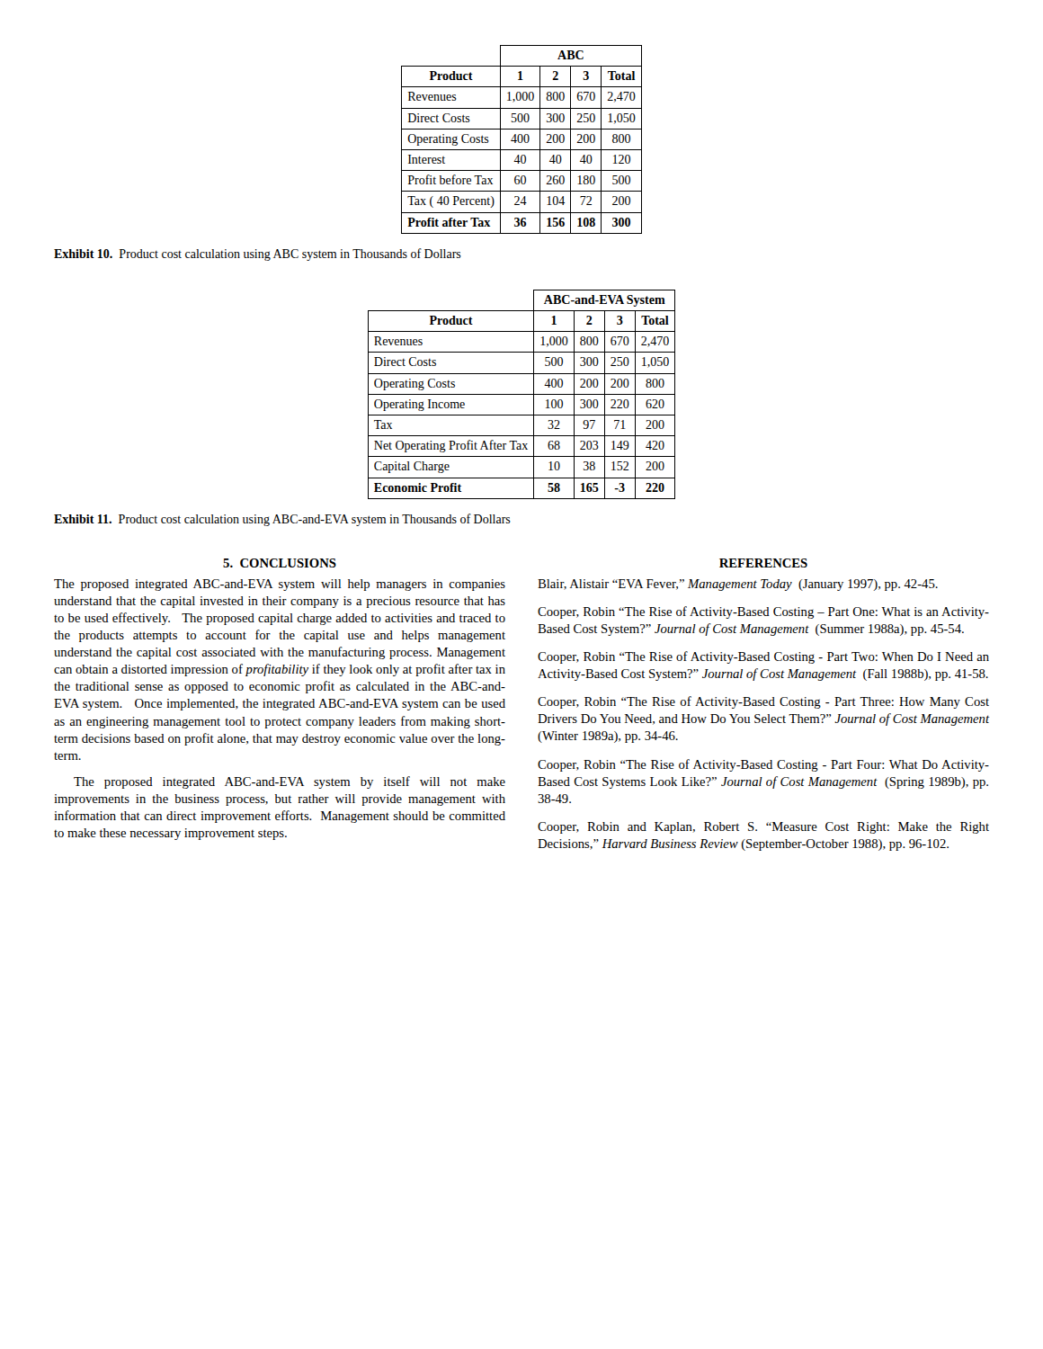| | ABC |
| Product | 1 | 2 | 3 | Total |
| Revenues | 1,000 | 800 | 670 | 2,470 |
| Direct Costs | 500 | 300 | 250 | 1,050 |
| Operating Costs | 400 | 200 | 200 | 800 |
| Interest | 40 | 40 | 40 | 120 |
| Profit before Tax | 60 | 260 | 180 | 500 |
| Tax ( 40 Percent) | 24 | 104 | 72 | 200 |
| Profit after Tax | 36 | 156 | 108 | 300 |
Exhibit 10. Product cost calculation using ABC system in Thousands of Dollars
| | ABC-and-EVA System |
| Product | 1 | 2 | 3 | Total |
| Revenues | 1,000 | 800 | 670 | 2,470 |
| Direct Costs | 500 | 300 | 250 | 1,050 |
| Operating Costs | 400 | 200 | 200 | 800 |
| Operating Income | 100 | 300 | 220 | 620 |
| Tax | 32 | 97 | 71 | 200 |
| Net Operating Profit After Tax | 68 | 203 | 149 | 420 |
| Capital Charge | 10 | 38 | 152 | 200 |
| Economic Profit | 58 | 165 | -3 | 220 |
Exhibit 11. Product cost calculation using ABC-and-EVA system in Thousands of Dollars
5. CONCLUSIONS
The proposed integrated ABC-and-EVA system will help managers in companies understand that the capital invested in their company is a precious resource that has to be used effectively. The proposed capital charge added to activities and traced to the products attempts to account for the capital use and helps management understand the capital cost associated with the manufacturing process. Management can obtain a distorted impression of profitability if they look only at profit after tax in the traditional sense as opposed to economic profit as calculated in the ABC-and-EVA system. Once implemented, the integrated ABC-and-EVA system can be used as an engineering management tool to protect company leaders from making short-term decisions based on profit alone, that may destroy economic value over the long-term.
The proposed integrated ABC-and-EVA system by itself will not make improvements in the business process, but rather will provide management with information that can direct improvement efforts. Management should be committed to make these necessary improvement steps.
REFERENCES
Blair, Alistair “EVA Fever,” Management Today (January 1997), pp. 42-45.
Cooper, Robin “The Rise of Activity-Based Costing – Part One: What is an Activity-Based Cost System?” Journal of Cost Management (Summer 1988a), pp. 45-54.
Cooper, Robin “The Rise of Activity-Based Costing - Part Two: When Do I Need an Activity-Based Cost System?” Journal of Cost Management (Fall 1988b), pp. 41-58.
Cooper, Robin “The Rise of Activity-Based Costing - Part Three: How Many Cost Drivers Do You Need, and How Do You Select Them?” Journal of Cost Management (Winter 1989a), pp. 34-46.
Cooper, Robin “The Rise of Activity-Based Costing - Part Four: What Do Activity-Based Cost Systems Look Like?” Journal of Cost Management (Spring 1989b), pp. 38-49.
Cooper, Robin and Kaplan, Robert S. “Measure Cost Right: Make the Right Decisions,” Harvard Business Review (September-October 1988), pp. 96-102.